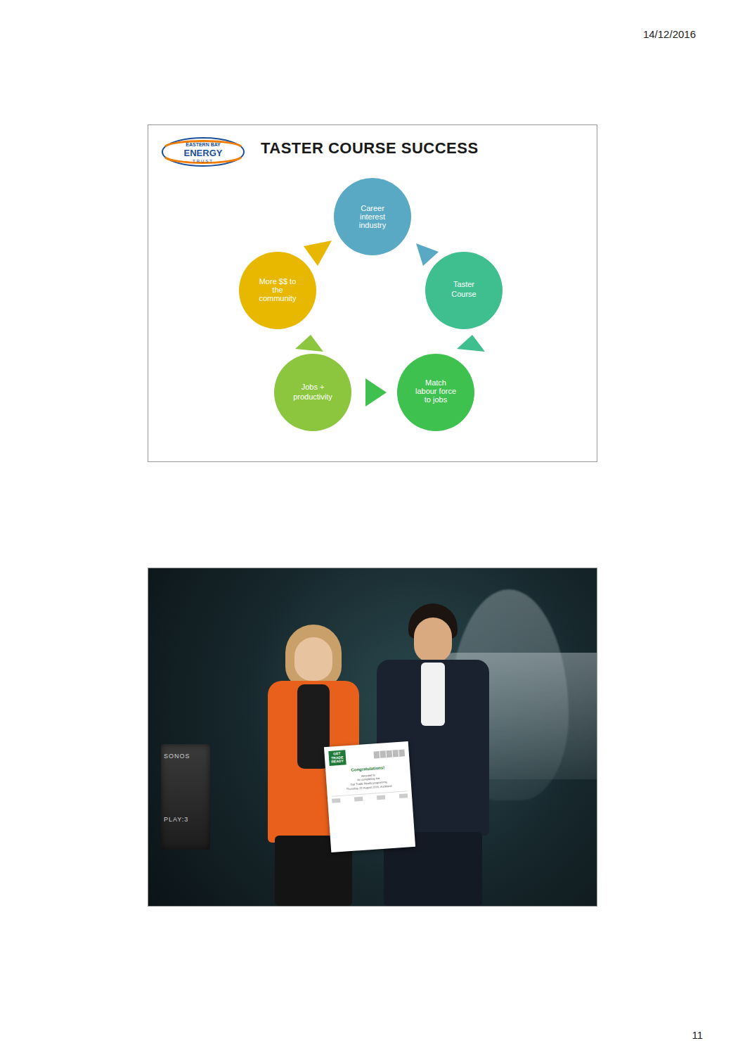14/12/2016
EASTERN BAY ENERGY TRUST
TASTER COURSE SUCCESS
Career interest industry Taster Course Match labour force to jobs Jobs + productivity More $$ to the community
SONOS
PLAY:3
GET
TRADE
READY
Congratulations!
Awarded to
for completing the
Get Trade Ready programme
Thursday, 20 August 2015, Auckland
11